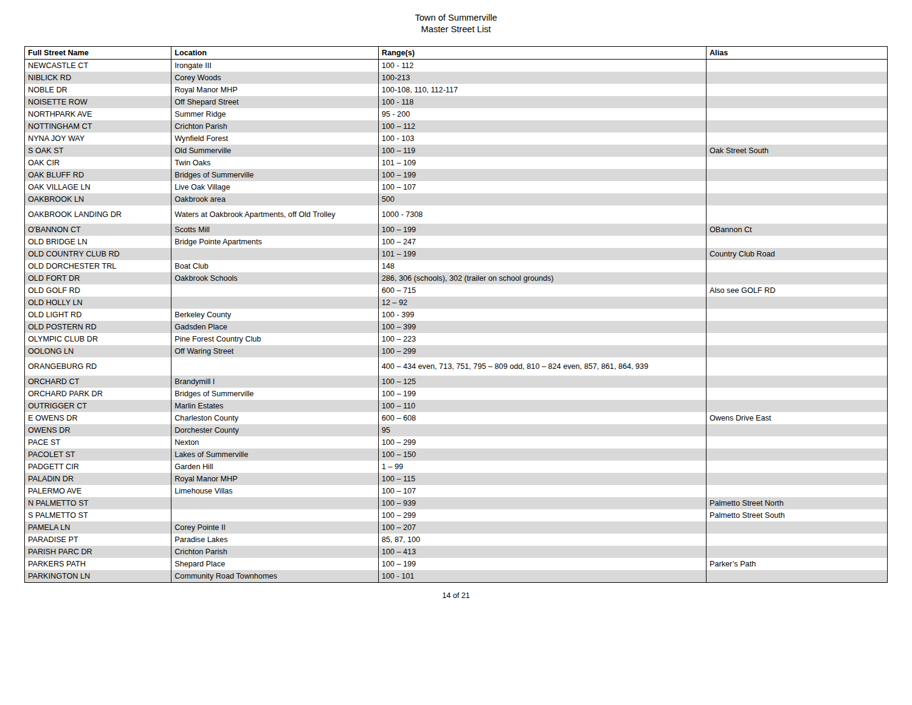Town of Summerville
Master Street List
| Full Street Name | Location | Range(s) | Alias |
| --- | --- | --- | --- |
| NEWCASTLE CT | Irongate III | 100 - 112 | |
| NIBLICK RD | Corey Woods | 100-213 | |
| NOBLE DR | Royal Manor MHP | 100-108, 110, 112-117 | |
| NOISETTE ROW | Off Shepard Street | 100 - 118 | |
| NORTHPARK AVE | Summer Ridge | 95 - 200 | |
| NOTTINGHAM CT | Crichton Parish | 100 – 112 | |
| NYNA JOY WAY | Wynfield Forest | 100 - 103 | |
| S OAK ST | Old Summerville | 100 – 119 | Oak Street South |
| OAK CIR | Twin Oaks | 101 – 109 | |
| OAK BLUFF RD | Bridges of Summerville | 100 – 199 | |
| OAK VILLAGE LN | Live Oak Village | 100 – 107 | |
| OAKBROOK LN | Oakbrook area | 500 | |
| OAKBROOK LANDING DR | Waters at Oakbrook Apartments, off Old Trolley | 1000 - 7308 | |
| O'BANNON CT | Scotts Mill | 100 – 199 | OBannon Ct |
| OLD BRIDGE LN | Bridge Pointe Apartments | 100 – 247 | |
| OLD COUNTRY CLUB RD | | 101 – 199 | Country Club Road |
| OLD DORCHESTER TRL | Boat Club | 148 | |
| OLD FORT DR | Oakbrook Schools | 286, 306 (schools), 302 (trailer on school grounds) | |
| OLD GOLF RD | | 600 – 715 | Also see GOLF RD |
| OLD HOLLY LN | | 12 – 92 | |
| OLD LIGHT RD | Berkeley County | 100 - 399 | |
| OLD POSTERN RD | Gadsden Place | 100 – 399 | |
| OLYMPIC CLUB DR | Pine Forest Country Club | 100 – 223 | |
| OOLONG LN | Off Waring Street | 100 – 299 | |
| ORANGEBURG RD | | 400 – 434 even, 713, 751, 795 – 809 odd, 810 – 824 even, 857, 861, 864, 939 | |
| ORCHARD CT | Brandymill I | 100 – 125 | |
| ORCHARD PARK DR | Bridges of Summerville | 100 – 199 | |
| OUTRIGGER CT | Marlin Estates | 100 – 110 | |
| E OWENS DR | Charleston County | 600 – 608 | Owens Drive East |
| OWENS DR | Dorchester County | 95 | |
| PACE ST | Nexton | 100 – 299 | |
| PACOLET ST | Lakes of Summerville | 100 – 150 | |
| PADGETT CIR | Garden Hill | 1 – 99 | |
| PALADIN DR | Royal Manor MHP | 100 – 115 | |
| PALERMO AVE | Limehouse Villas | 100 – 107 | |
| N PALMETTO ST | | 100 – 939 | Palmetto Street North |
| S PALMETTO ST | | 100 – 299 | Palmetto Street South |
| PAMELA LN | Corey Pointe II | 100 – 207 | |
| PARADISE PT | Paradise Lakes | 85, 87, 100 | |
| PARISH PARC DR | Crichton Parish | 100 – 413 | |
| PARKERS PATH | Shepard Place | 100 – 199 | Parker’s Path |
| PARKINGTON LN | Community Road Townhomes | 100 - 101 | |
14 of 21